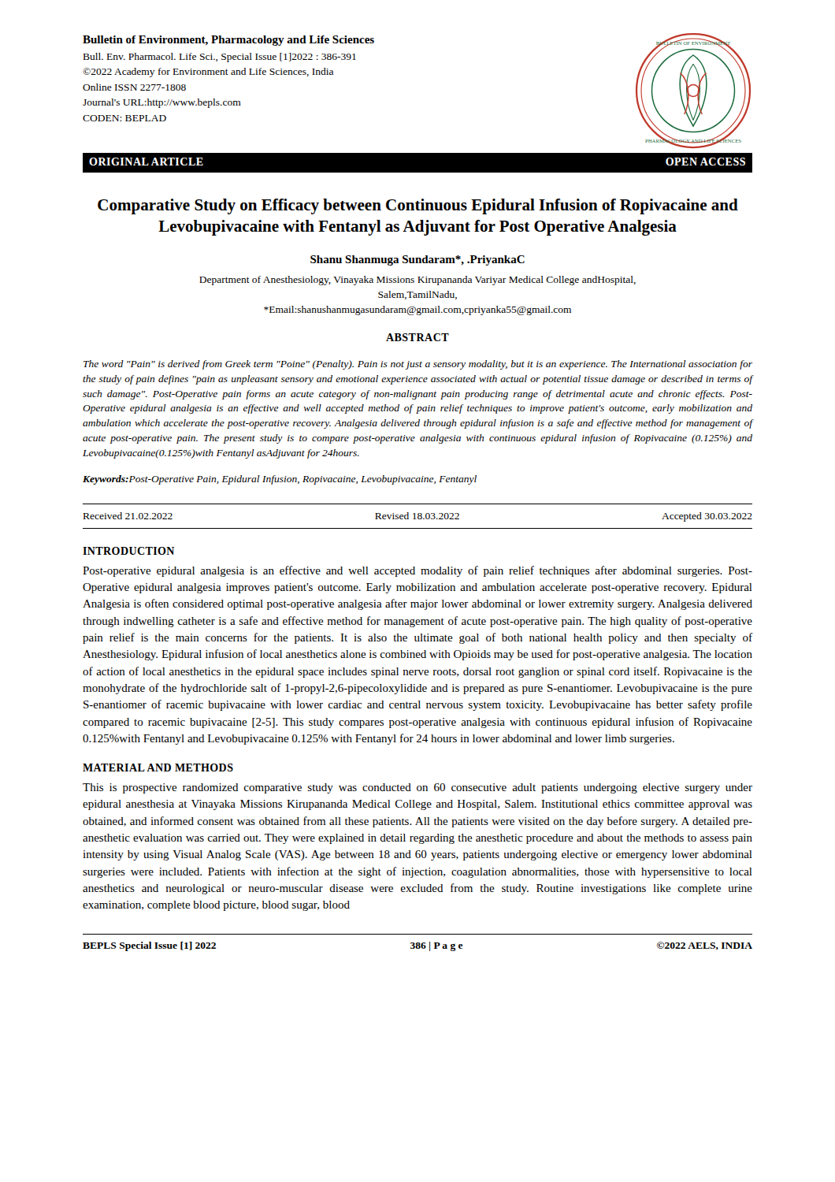Bulletin of Environment, Pharmacology and Life Sciences
Bull. Env. Pharmacol. Life Sci., Special Issue [1]2022 : 386-391
©2022 Academy for Environment and Life Sciences, India
Online ISSN 2277-1808
Journal's URL:http://www.bepls.com
CODEN: BEPLAD
BULLETIN OF ENVIRONMENT PHARMACOLOGY AND LIFE SCIENCES
ORIGINAL ARTICLE OPEN ACCESS
Comparative Study on Efficacy between Continuous Epidural Infusion of Ropivacaine and Levobupivacaine with Fentanyl as Adjuvant for Post Operative Analgesia
Shanu Shanmuga Sundaram*, .PriyankaC
Department of Anesthesiology, Vinayaka Missions Kirupananda Variyar Medical College andHospital,
Salem,TamilNadu,
*Email:shanushanmugasundaram@gmail.com,cpriyanka55@gmail.com
ABSTRACT
The word "Pain" is derived from Greek term "Poine" (Penalty). Pain is not just a sensory modality, but it is an experience. The International association for the study of pain defines "pain as unpleasant sensory and emotional experience associated with actual or potential tissue damage or described in terms of such damage". Post-Operative pain forms an acute category of non-malignant pain producing range of detrimental acute and chronic effects. Post-Operative epidural analgesia is an effective and well accepted method of pain relief techniques to improve patient's outcome, early mobilization and ambulation which accelerate the post-operative recovery. Analgesia delivered through epidural infusion is a safe and effective method for management of acute post-operative pain. The present study is to compare post-operative analgesia with continuous epidural infusion of Ropivacaine (0.125%) and Levobupivacaine(0.125%)with Fentanyl asAdjuvant for 24hours.
Keywords: Post-Operative Pain, Epidural Infusion, Ropivacaine, Levobupivacaine, Fentanyl
Received 21.02.2022 Revised 18.03.2022 Accepted 30.03.2022
INTRODUCTION
Post-operative epidural analgesia is an effective and well accepted modality of pain relief techniques after abdominal surgeries. Post-Operative epidural analgesia improves patient's outcome. Early mobilization and ambulation accelerate post-operative recovery. Epidural Analgesia is often considered optimal post-operative analgesia after major lower abdominal or lower extremity surgery. Analgesia delivered through indwelling catheter is a safe and effective method for management of acute post-operative pain. The high quality of post-operative pain relief is the main concerns for the patients. It is also the ultimate goal of both national health policy and then specialty of Anesthesiology. Epidural infusion of local anesthetics alone is combined with Opioids may be used for post-operative analgesia. The location of action of local anesthetics in the epidural space includes spinal nerve roots, dorsal root ganglion or spinal cord itself. Ropivacaine is the monohydrate of the hydrochloride salt of 1-propyl-2,6-pipecoloxylidide and is prepared as pure S-enantiomer. Levobupivacaine is the pure S-enantiomer of racemic bupivacaine with lower cardiac and central nervous system toxicity. Levobupivacaine has better safety profile compared to racemic bupivacaine [2-5]. This study compares post-operative analgesia with continuous epidural infusion of Ropivacaine 0.125%with Fentanyl and Levobupivacaine 0.125% with Fentanyl for 24 hours in lower abdominal and lower limb surgeries.
MATERIAL AND METHODS
This is prospective randomized comparative study was conducted on 60 consecutive adult patients undergoing elective surgery under epidural anesthesia at Vinayaka Missions Kirupananda Medical College and Hospital, Salem. Institutional ethics committee approval was obtained, and informed consent was obtained from all these patients. All the patients were visited on the day before surgery. A detailed pre-anesthetic evaluation was carried out. They were explained in detail regarding the anesthetic procedure and about the methods to assess pain intensity by using Visual Analog Scale (VAS). Age between 18 and 60 years, patients undergoing elective or emergency lower abdominal surgeries were included. Patients with infection at the sight of injection, coagulation abnormalities, those with hypersensitive to local anesthetics and neurological or neuro-muscular disease were excluded from the study. Routine investigations like complete urine examination, complete blood picture, blood sugar, blood
BEPLS Special Issue [1] 2022 386 | P a g e ©2022 AELS, INDIA